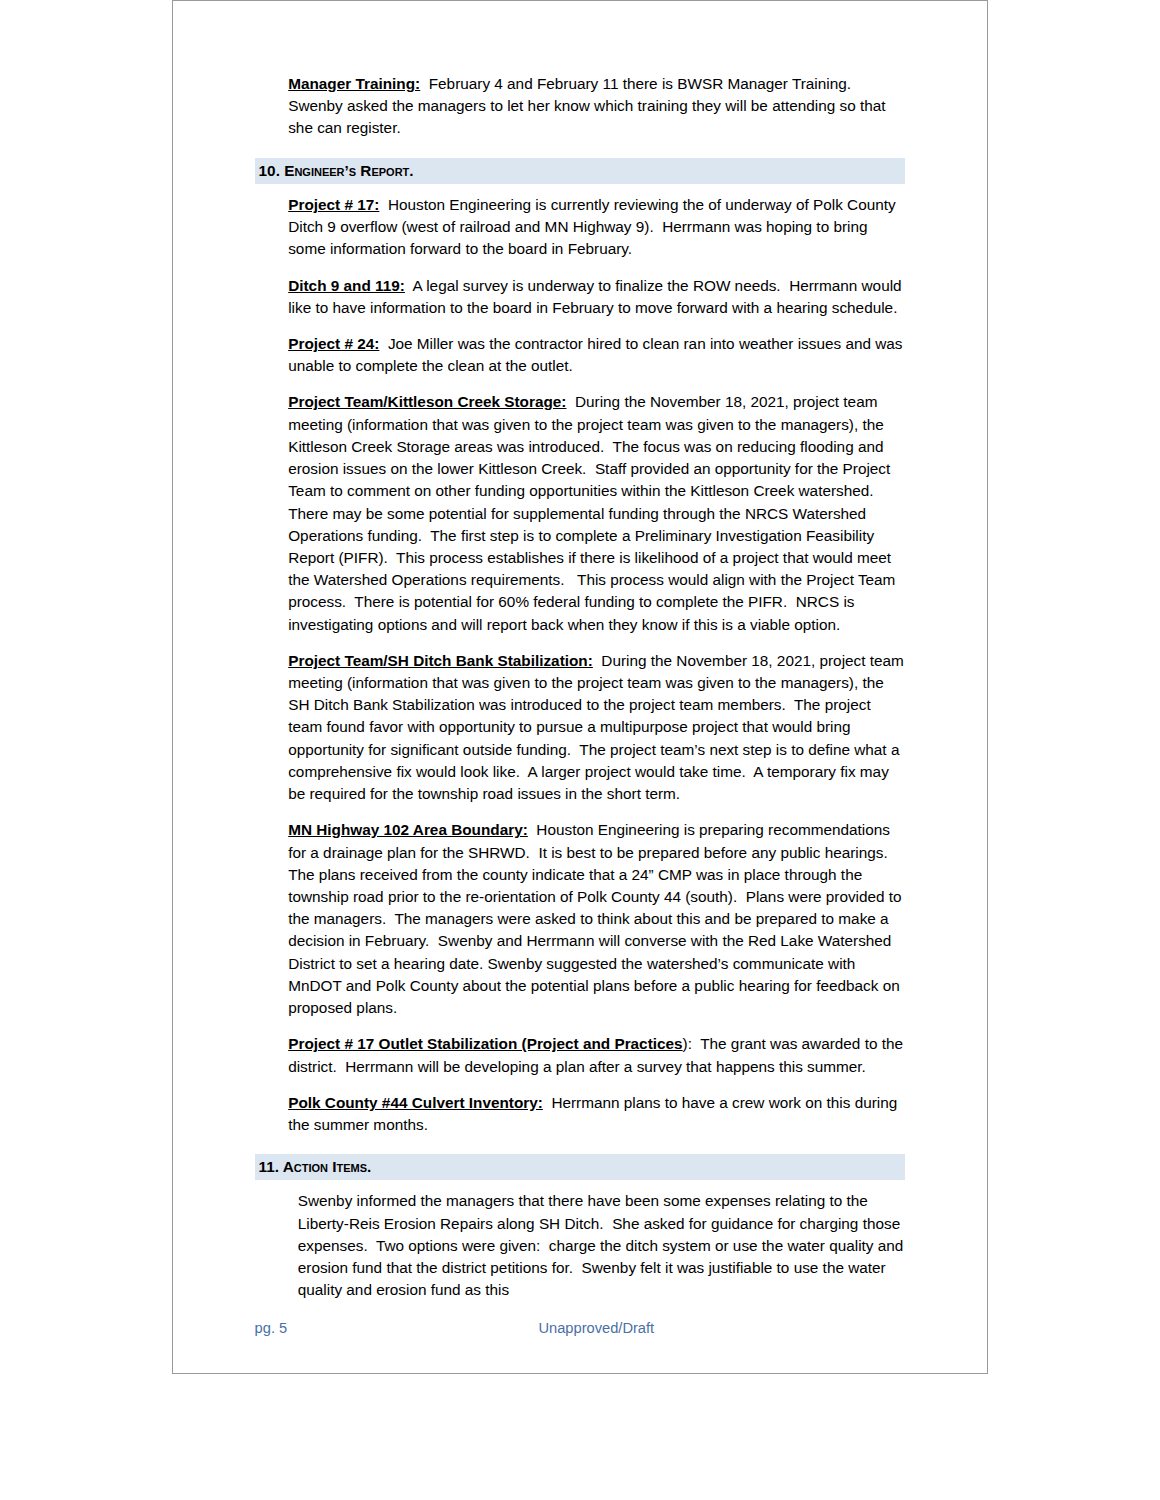Manager Training: February 4 and February 11 there is BWSR Manager Training. Swenby asked the managers to let her know which training they will be attending so that she can register.
10. Engineer’s Report.
Project # 17: Houston Engineering is currently reviewing the of underway of Polk County Ditch 9 overflow (west of railroad and MN Highway 9). Herrmann was hoping to bring some information forward to the board in February.
Ditch 9 and 119: A legal survey is underway to finalize the ROW needs. Herrmann would like to have information to the board in February to move forward with a hearing schedule.
Project # 24: Joe Miller was the contractor hired to clean ran into weather issues and was unable to complete the clean at the outlet.
Project Team/Kittleson Creek Storage: During the November 18, 2021, project team meeting (information that was given to the project team was given to the managers), the Kittleson Creek Storage areas was introduced. The focus was on reducing flooding and erosion issues on the lower Kittleson Creek. Staff provided an opportunity for the Project Team to comment on other funding opportunities within the Kittleson Creek watershed. There may be some potential for supplemental funding through the NRCS Watershed Operations funding. The first step is to complete a Preliminary Investigation Feasibility Report (PIFR). This process establishes if there is likelihood of a project that would meet the Watershed Operations requirements. This process would align with the Project Team process. There is potential for 60% federal funding to complete the PIFR. NRCS is investigating options and will report back when they know if this is a viable option.
Project Team/SH Ditch Bank Stabilization: During the November 18, 2021, project team meeting (information that was given to the project team was given to the managers), the SH Ditch Bank Stabilization was introduced to the project team members. The project team found favor with opportunity to pursue a multipurpose project that would bring opportunity for significant outside funding. The project team’s next step is to define what a comprehensive fix would look like. A larger project would take time. A temporary fix may be required for the township road issues in the short term.
MN Highway 102 Area Boundary: Houston Engineering is preparing recommendations for a drainage plan for the SHRWD. It is best to be prepared before any public hearings. The plans received from the county indicate that a 24” CMP was in place through the township road prior to the re-orientation of Polk County 44 (south). Plans were provided to the managers. The managers were asked to think about this and be prepared to make a decision in February. Swenby and Herrmann will converse with the Red Lake Watershed District to set a hearing date. Swenby suggested the watershed’s communicate with MnDOT and Polk County about the potential plans before a public hearing for feedback on proposed plans.
Project # 17 Outlet Stabilization (Project and Practices): The grant was awarded to the district. Herrmann will be developing a plan after a survey that happens this summer.
Polk County #44 Culvert Inventory: Herrmann plans to have a crew work on this during the summer months.
11. Action Items.
Swenby informed the managers that there have been some expenses relating to the Liberty-Reis Erosion Repairs along SH Ditch. She asked for guidance for charging those expenses. Two options were given: charge the ditch system or use the water quality and erosion fund that the district petitions for. Swenby felt it was justifiable to use the water quality and erosion fund as this
pg. 5
Unapproved/Draft